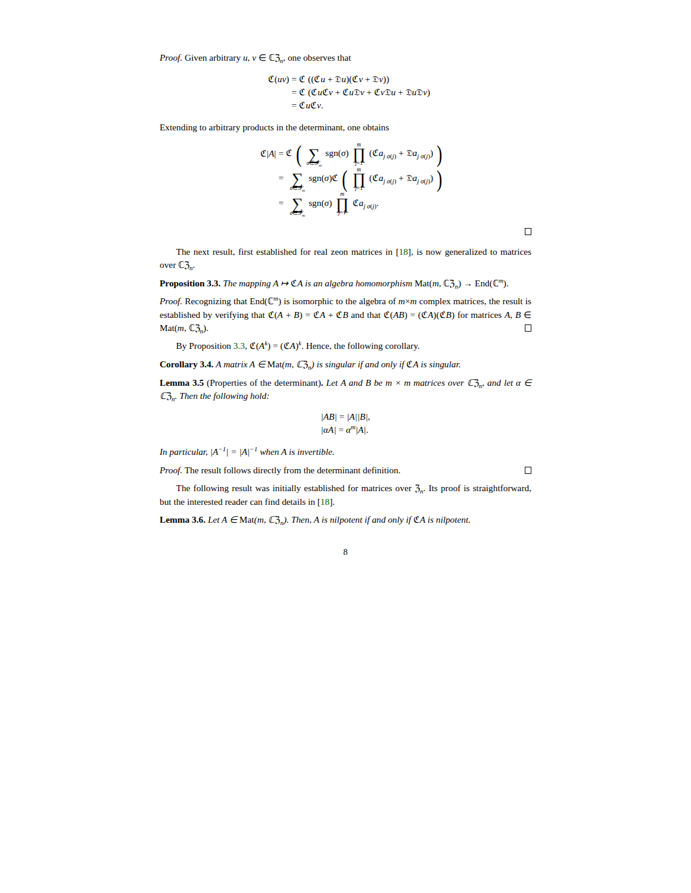Proof. Given arbitrary u, v ∈ ℂℨn, one observes that
ℭ(uv)=ℭ ((ℭu + 𝔇u)(ℭv + 𝔇v)) =ℭ (ℭuℭv + ℭu𝔇v + ℭv𝔇u + 𝔇u𝔇v) =ℭuℭv.
Extending to arbitrary products in the determinant, one obtains
ℭ|A|=ℭ ( ∑σ∈𝒮m sgn(σ) m∏j=1 (ℭaj σ(j) + 𝔇aj σ(j)) ) = ∑σ∈𝒮m sgn(σ)ℭ ( m∏j=1 (ℭaj σ(j) + 𝔇aj σ(j)) ) = ∑σ∈𝒮m sgn(σ) m∏j=1 ℭaj σ(j).
The next result, first established for real zeon matrices in [18], is now generalized to matrices over ℂℨn.
Proposition 3.3. The mapping A ↦ ℭA is an algebra homomorphism Mat(m, ℂℨn) → End(ℂm).
Proof. Recognizing that End(ℂm) is isomorphic to the algebra of m×m complex matrices, the result is established by verifying that ℭ(A + B) = ℭA + ℭB and that ℭ(AB) = (ℭA)(ℭB) for matrices A, B ∈ Mat(m, ℂℨn).
By Proposition 3.3, ℭ(Ak) = (ℭA)k. Hence, the following corollary.
Corollary 3.4. A matrix A ∈ Mat(m, ℂℨn) is singular if and only if ℭA is singular.
Lemma 3.5 (Properties of the determinant). Let A and B be m × m matrices over ℂℨn, and let α ∈ ℂℨn. Then the following hold:
|AB| = |A||B|, |αA| = αm|A|.
In particular, |A−1| = |A|−1 when A is invertible.
Proof. The result follows directly from the determinant definition.
The following result was initially established for matrices over ℨn. Its proof is straightforward, but the interested reader can find details in [18].
Lemma 3.6. Let A ∈ Mat(m, ℂℨn). Then, A is nilpotent if and only if ℭA is nilpotent.
8